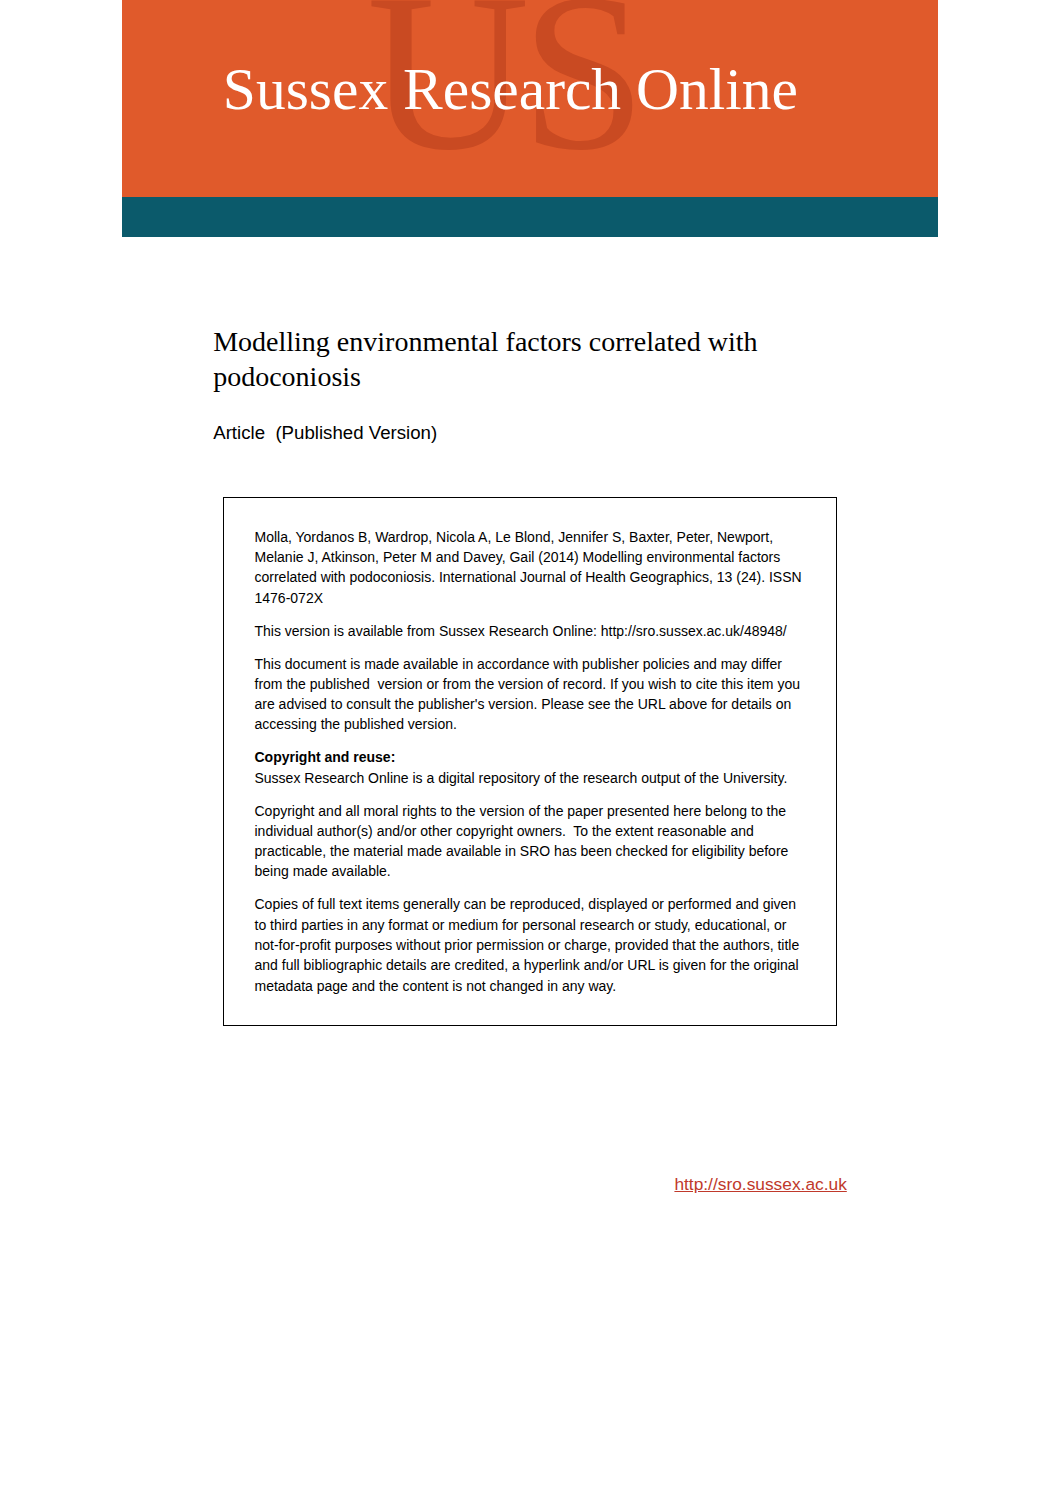US
Sussex Research Online
Modelling environmental factors correlated with podoconiosis
Article (Published Version)
Molla, Yordanos B, Wardrop, Nicola A, Le Blond, Jennifer S, Baxter, Peter, Newport, Melanie J, Atkinson, Peter M and Davey, Gail (2014) Modelling environmental factors correlated with podoconiosis. International Journal of Health Geographics, 13 (24). ISSN 1476-072X
This version is available from Sussex Research Online: http://sro.sussex.ac.uk/48948/
This document is made available in accordance with publisher policies and may differ from the published version or from the version of record. If you wish to cite this item you are advised to consult the publisher's version. Please see the URL above for details on accessing the published version.
Copyright and reuse:
Sussex Research Online is a digital repository of the research output of the University.
Copyright and all moral rights to the version of the paper presented here belong to the individual author(s) and/or other copyright owners. To the extent reasonable and practicable, the material made available in SRO has been checked for eligibility before being made available.
Copies of full text items generally can be reproduced, displayed or performed and given to third parties in any format or medium for personal research or study, educational, or not-for-profit purposes without prior permission or charge, provided that the authors, title and full bibliographic details are credited, a hyperlink and/or URL is given for the original metadata page and the content is not changed in any way.
http://sro.sussex.ac.uk